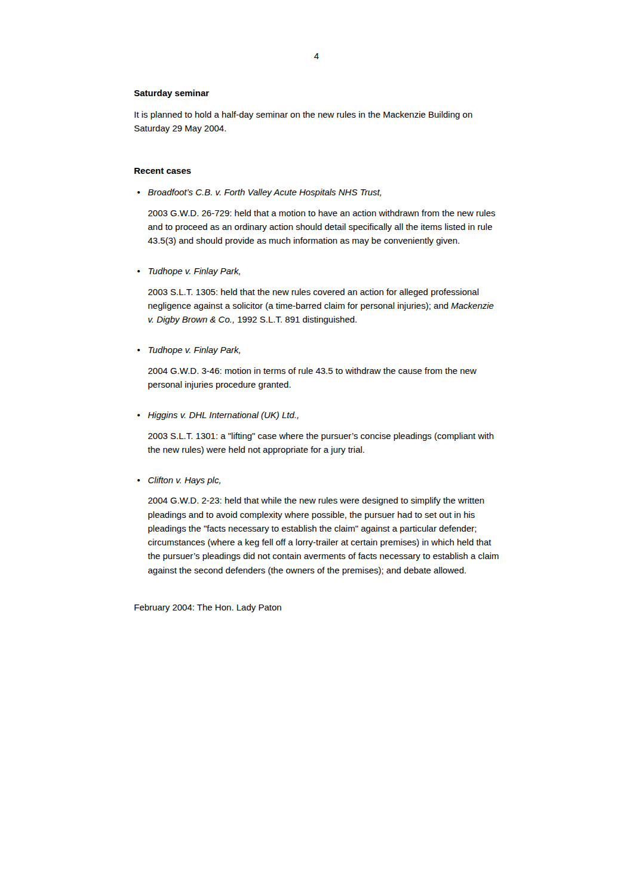4
Saturday seminar
It is planned to hold a half-day seminar on the new rules in the Mackenzie Building on Saturday 29 May 2004.
Recent cases
Broadfoot’s C.B. v. Forth Valley Acute Hospitals NHS Trust,
2003 G.W.D. 26-729: held that a motion to have an action withdrawn from the new rules and to proceed as an ordinary action should detail specifically all the items listed in rule 43.5(3) and should provide as much information as may be conveniently given.
Tudhope v. Finlay Park,
2003 S.L.T. 1305: held that the new rules covered an action for alleged professional negligence against a solicitor (a time-barred claim for personal injuries); and Mackenzie v. Digby Brown & Co., 1992 S.L.T. 891 distinguished.
Tudhope v. Finlay Park,
2004 G.W.D. 3-46: motion in terms of rule 43.5 to withdraw the cause from the new personal injuries procedure granted.
Higgins v. DHL International (UK) Ltd.,
2003 S.L.T. 1301: a "lifting" case where the pursuer’s concise pleadings (compliant with the new rules) were held not appropriate for a jury trial.
Clifton v. Hays plc,
2004 G.W.D. 2-23: held that while the new rules were designed to simplify the written pleadings and to avoid complexity where possible, the pursuer had to set out in his pleadings the "facts necessary to establish the claim" against a particular defender; circumstances (where a keg fell off a lorry-trailer at certain premises) in which held that the pursuer’s pleadings did not contain averments of facts necessary to establish a claim against the second defenders (the owners of the premises); and debate allowed.
February 2004: The Hon. Lady Paton